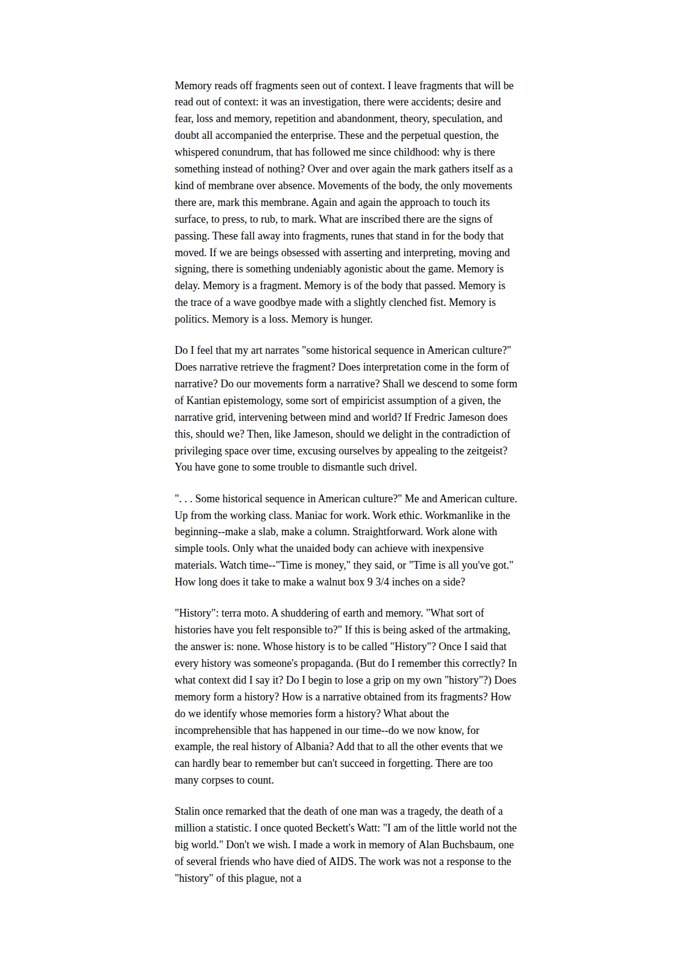Memory reads off fragments seen out of context. I leave fragments that will be read out of context: it was an investigation, there were accidents; desire and fear, loss and memory, repetition and abandonment, theory, speculation, and doubt all accompanied the enterprise. These and the perpetual question, the whispered conundrum, that has followed me since childhood: why is there something instead of nothing? Over and over again the mark gathers itself as a kind of membrane over absence. Movements of the body, the only movements there are, mark this membrane. Again and again the approach to touch its surface, to press, to rub, to mark. What are inscribed there are the signs of passing. These fall away into fragments, runes that stand in for the body that moved. If we are beings obsessed with asserting and interpreting, moving and signing, there is something undeniably agonistic about the game. Memory is delay. Memory is a fragment. Memory is of the body that passed. Memory is the trace of a wave goodbye made with a slightly clenched fist. Memory is politics. Memory is a loss. Memory is hunger.
Do I feel that my art narrates "some historical sequence in American culture?" Does narrative retrieve the fragment? Does interpretation come in the form of narrative? Do our movements form a narrative? Shall we descend to some form of Kantian epistemology, some sort of empiricist assumption of a given, the narrative grid, intervening between mind and world? If Fredric Jameson does this, should we? Then, like Jameson, should we delight in the contradiction of privileging space over time, excusing ourselves by appealing to the zeitgeist? You have gone to some trouble to dismantle such drivel.
". . . Some historical sequence in American culture?" Me and American culture. Up from the working class. Maniac for work. Work ethic. Workmanlike in the beginning--make a slab, make a column. Straightforward. Work alone with simple tools. Only what the unaided body can achieve with inexpensive materials. Watch time--"Time is money," they said, or "Time is all you've got." How long does it take to make a walnut box 9 3/4 inches on a side?
"History": terra moto. A shuddering of earth and memory. "What sort of histories have you felt responsible to?" If this is being asked of the artmaking, the answer is: none. Whose history is to be called "History"? Once I said that every history was someone's propaganda. (But do I remember this correctly? In what context did I say it? Do I begin to lose a grip on my own "history"?) Does memory form a history? How is a narrative obtained from its fragments? How do we identify whose memories form a history? What about the incomprehensible that has happened in our time--do we now know, for example, the real history of Albania? Add that to all the other events that we can hardly bear to remember but can't succeed in forgetting. There are too many corpses to count.
Stalin once remarked that the death of one man was a tragedy, the death of a million a statistic. I once quoted Beckett's Watt: "I am of the little world not the big world." Don't we wish. I made a work in memory of Alan Buchsbaum, one of several friends who have died of AIDS. The work was not a response to the "history" of this plague, not a